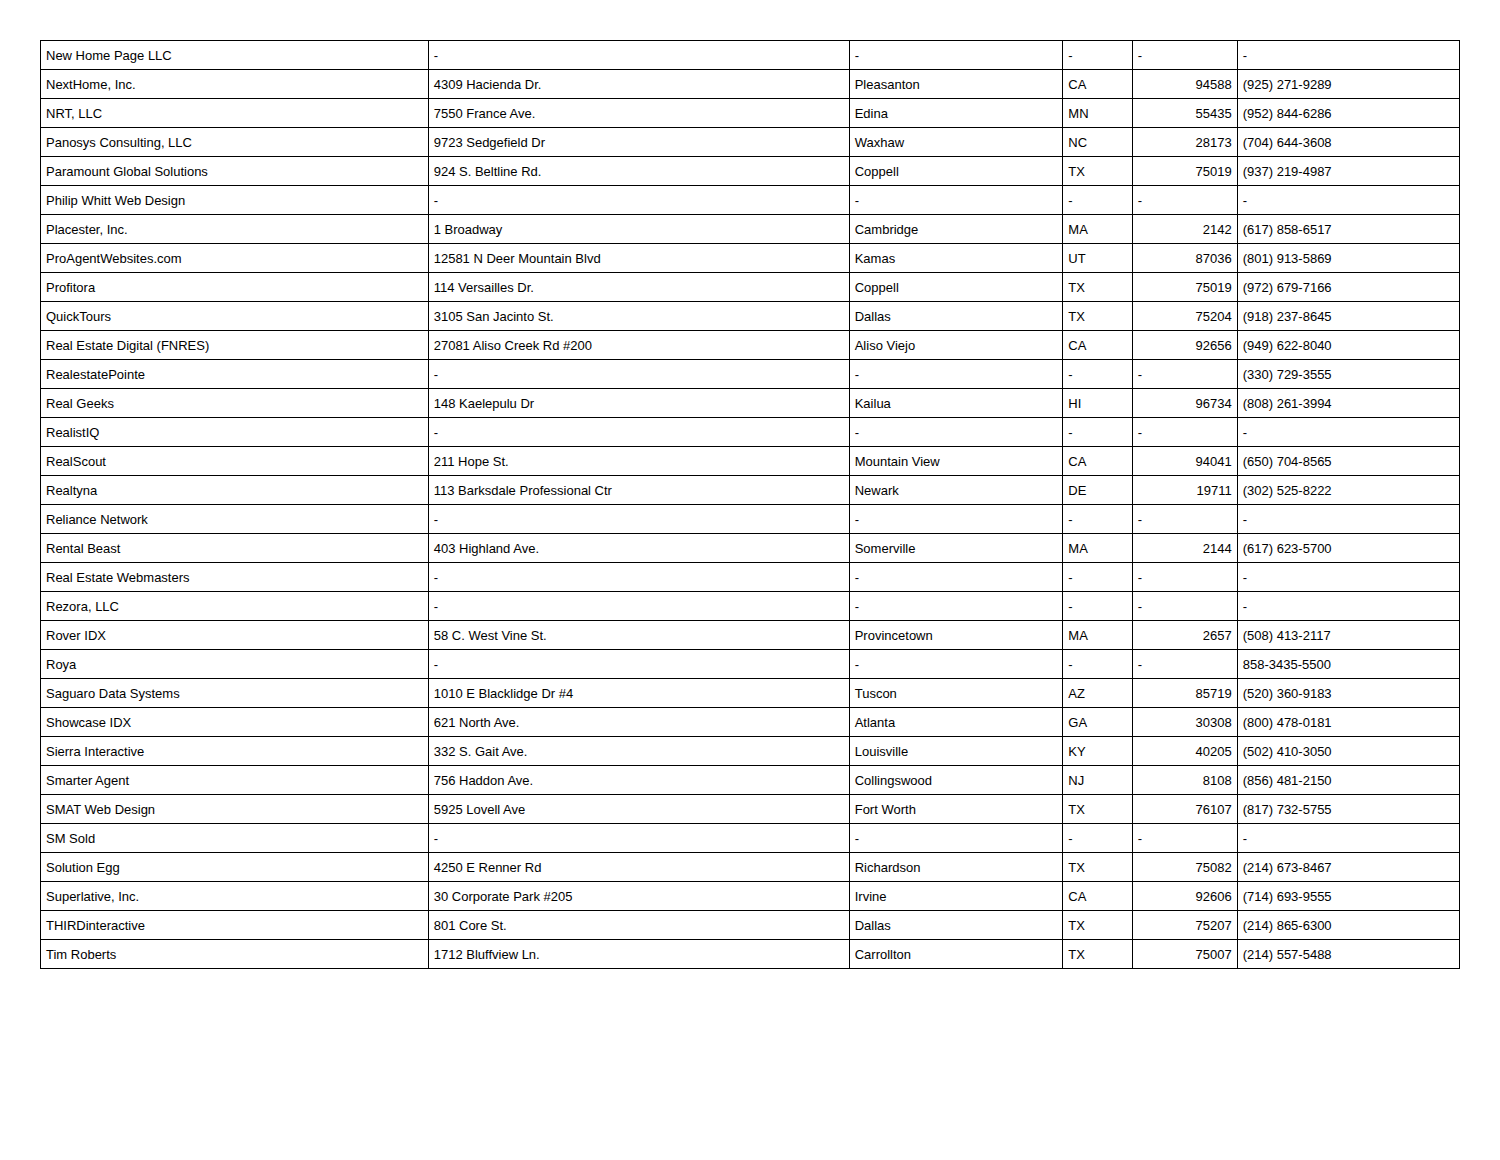| New Home Page LLC | - | - | - | - | - |
| NextHome, Inc. | 4309 Hacienda Dr. | Pleasanton | CA | 94588 | (925) 271-9289 |
| NRT, LLC | 7550 France Ave. | Edina | MN | 55435 | (952) 844-6286 |
| Panosys Consulting, LLC | 9723 Sedgefield Dr | Waxhaw | NC | 28173 | (704) 644-3608 |
| Paramount Global Solutions | 924 S. Beltline Rd. | Coppell | TX | 75019 | (937) 219-4987 |
| Philip Whitt Web Design | - | - | - | - | - |
| Placester, Inc. | 1 Broadway | Cambridge | MA | 2142 | (617) 858-6517 |
| ProAgentWebsites.com | 12581 N Deer Mountain Blvd | Kamas | UT | 87036 | (801) 913-5869 |
| Profitora | 114 Versailles Dr. | Coppell | TX | 75019 | (972) 679-7166 |
| QuickTours | 3105 San Jacinto St. | Dallas | TX | 75204 | (918) 237-8645 |
| Real Estate Digital (FNRES) | 27081 Aliso Creek Rd #200 | Aliso Viejo | CA | 92656 | (949) 622-8040 |
| RealestatePointe | - | - | - | - | (330) 729-3555 |
| Real Geeks | 148 Kaelepulu Dr | Kailua | HI | 96734 | (808) 261-3994 |
| RealistIQ | - | - | - | - | - |
| RealScout | 211 Hope St. | Mountain View | CA | 94041 | (650) 704-8565 |
| Realtyna | 113 Barksdale Professional Ctr | Newark | DE | 19711 | (302) 525-8222 |
| Reliance Network | - | - | - | - | - |
| Rental Beast | 403 Highland Ave. | Somerville | MA | 2144 | (617) 623-5700 |
| Real Estate Webmasters | - | - | - | - | - |
| Rezora, LLC | - | - | - | - | - |
| Rover IDX | 58 C. West Vine St. | Provincetown | MA | 2657 | (508) 413-2117 |
| Roya | - | - | - | - | 858-3435-5500 |
| Saguaro Data Systems | 1010 E Blacklidge Dr #4 | Tuscon | AZ | 85719 | (520) 360-9183 |
| Showcase IDX | 621 North Ave. | Atlanta | GA | 30308 | (800) 478-0181 |
| Sierra Interactive | 332 S. Gait Ave. | Louisville | KY | 40205 | (502) 410-3050 |
| Smarter Agent | 756 Haddon Ave. | Collingswood | NJ | 8108 | (856) 481-2150 |
| SMAT Web Design | 5925 Lovell Ave | Fort Worth | TX | 76107 | (817) 732-5755 |
| SM Sold | - | - | - | - | - |
| Solution Egg | 4250 E Renner Rd | Richardson | TX | 75082 | (214) 673-8467 |
| Superlative, Inc. | 30 Corporate Park #205 | Irvine | CA | 92606 | (714) 693-9555 |
| THIRDinteractive | 801 Core St. | Dallas | TX | 75207 | (214) 865-6300 |
| Tim Roberts | 1712 Bluffview Ln. | Carrollton | TX | 75007 | (214) 557-5488 |